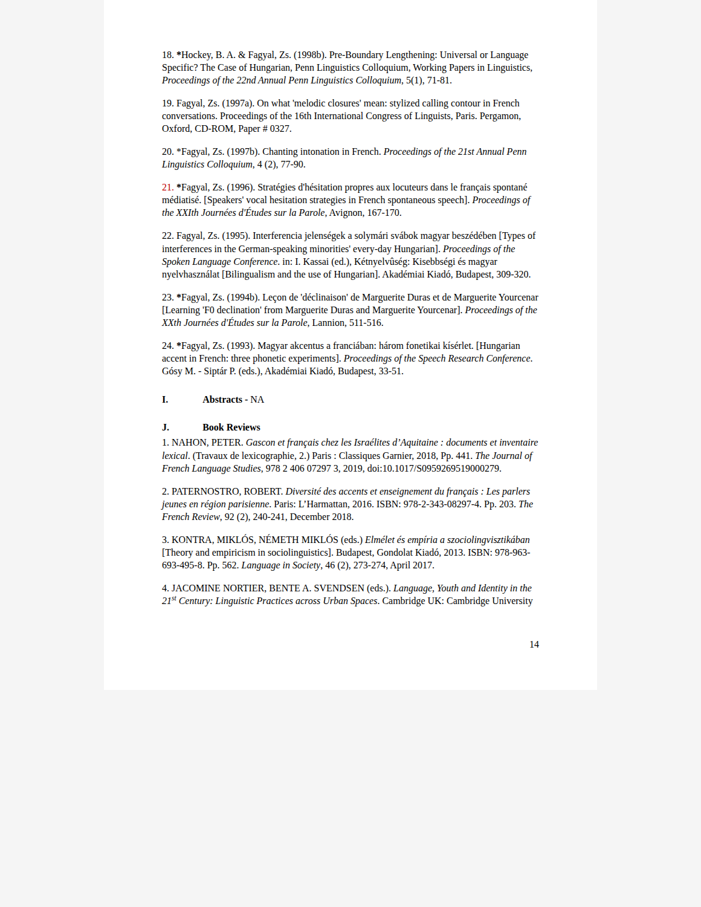18. *Hockey, B. A. & Fagyal, Zs. (1998b). Pre-Boundary Lengthening: Universal or Language Specific? The Case of Hungarian, Penn Linguistics Colloquium, Working Papers in Linguistics, Proceedings of the 22nd Annual Penn Linguistics Colloquium, 5(1), 71-81.
19. Fagyal, Zs. (1997a). On what 'melodic closures' mean: stylized calling contour in French conversations. Proceedings of the 16th International Congress of Linguists, Paris. Pergamon, Oxford, CD-ROM, Paper # 0327.
20. *Fagyal, Zs. (1997b). Chanting intonation in French. Proceedings of the 21st Annual Penn Linguistics Colloquium, 4 (2), 77-90.
21. *Fagyal, Zs. (1996). Stratégies d'hésitation propres aux locuteurs dans le français spontané médiatisé. [Speakers' vocal hesitation strategies in French spontaneous speech]. Proceedings of the XXIth Journées d'Études sur la Parole, Avignon, 167-170.
22. Fagyal, Zs. (1995). Interferencia jelenségek a solymári svábok magyar beszédében [Types of interferences in the German-speaking minorities' every-day Hungarian]. Proceedings of the Spoken Language Conference. in: I. Kassai (ed.), Kétnyelvûség: Kisebbségi és magyar nyelvhasználat [Bilingualism and the use of Hungarian]. Akadémiai Kiadó, Budapest, 309-320.
23. *Fagyal, Zs. (1994b). Leçon de 'déclinaison' de Marguerite Duras et de Marguerite Yourcenar [Learning 'F0 declination' from Marguerite Duras and Marguerite Yourcenar]. Proceedings of the XXth Journées d'Études sur la Parole, Lannion, 511-516.
24. *Fagyal, Zs. (1993). Magyar akcentus a franciában: három fonetikai kísérlet. [Hungarian accent in French: three phonetic experiments]. Proceedings of the Speech Research Conference. Gósy M. - Siptár P. (eds.), Akadémiai Kiadó, Budapest, 33-51.
I. Abstracts - NA
J. Book Reviews
1. NAHON, PETER. Gascon et français chez les Israélites d’Aquitaine : documents et inventaire lexical. (Travaux de lexicographie, 2.) Paris : Classiques Garnier, 2018, Pp. 441. The Journal of French Language Studies, 978 2 406 07297 3, 2019, doi:10.1017/S0959269519000279.
2. PATERNOSTRO, ROBERT. Diversité des accents et enseignement du français : Les parlers jeunes en région parisienne. Paris: L’Harmattan, 2016. ISBN: 978-2-343-08297-4. Pp. 203. The French Review, 92 (2), 240-241, December 2018.
3. KONTRA, MIKLÓS, NÉMETH MIKLÓS (eds.) Elmélet és empíria a szociolingvisztikában [Theory and empiricism in sociolinguistics]. Budapest, Gondolat Kiadó, 2013. ISBN: 978-963-693-495-8. Pp. 562. Language in Society, 46 (2), 273-274, April 2017.
4. JACOMINE NORTIER, BENTE A. SVENDSEN (eds.). Language, Youth and Identity in the 21st Century: Linguistic Practices across Urban Spaces. Cambridge UK: Cambridge University
14